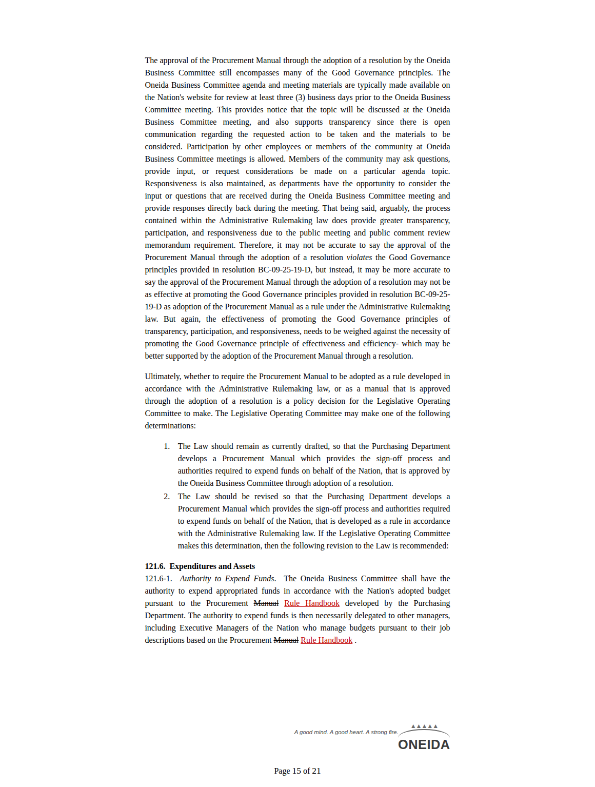The approval of the Procurement Manual through the adoption of a resolution by the Oneida Business Committee still encompasses many of the Good Governance principles. The Oneida Business Committee agenda and meeting materials are typically made available on the Nation's website for review at least three (3) business days prior to the Oneida Business Committee meeting. This provides notice that the topic will be discussed at the Oneida Business Committee meeting, and also supports transparency since there is open communication regarding the requested action to be taken and the materials to be considered. Participation by other employees or members of the community at Oneida Business Committee meetings is allowed. Members of the community may ask questions, provide input, or request considerations be made on a particular agenda topic. Responsiveness is also maintained, as departments have the opportunity to consider the input or questions that are received during the Oneida Business Committee meeting and provide responses directly back during the meeting. That being said, arguably, the process contained within the Administrative Rulemaking law does provide greater transparency, participation, and responsiveness due to the public meeting and public comment review memorandum requirement. Therefore, it may not be accurate to say the approval of the Procurement Manual through the adoption of a resolution violates the Good Governance principles provided in resolution BC-09-25-19-D, but instead, it may be more accurate to say the approval of the Procurement Manual through the adoption of a resolution may not be as effective at promoting the Good Governance principles provided in resolution BC-09-25-19-D as adoption of the Procurement Manual as a rule under the Administrative Rulemaking law. But again, the effectiveness of promoting the Good Governance principles of transparency, participation, and responsiveness, needs to be weighed against the necessity of promoting the Good Governance principle of effectiveness and efficiency- which may be better supported by the adoption of the Procurement Manual through a resolution.
Ultimately, whether to require the Procurement Manual to be adopted as a rule developed in accordance with the Administrative Rulemaking law, or as a manual that is approved through the adoption of a resolution is a policy decision for the Legislative Operating Committee to make. The Legislative Operating Committee may make one of the following determinations:
The Law should remain as currently drafted, so that the Purchasing Department develops a Procurement Manual which provides the sign-off process and authorities required to expend funds on behalf of the Nation, that is approved by the Oneida Business Committee through adoption of a resolution.
The Law should be revised so that the Purchasing Department develops a Procurement Manual which provides the sign-off process and authorities required to expend funds on behalf of the Nation, that is developed as a rule in accordance with the Administrative Rulemaking law. If the Legislative Operating Committee makes this determination, then the following revision to the Law is recommended:
121.6. Expenditures and Assets
121.6-1. Authority to Expend Funds. The Oneida Business Committee shall have the authority to expend appropriated funds in accordance with the Nation's adopted budget pursuant to the Procurement Manual Rule Handbook developed by the Purchasing Department. The authority to expend funds is then necessarily delegated to other managers, including Executive Managers of the Nation who manage budgets pursuant to their job descriptions based on the Procurement Manual Rule Handbook .
A good mind. A good heart. A strong fire.
▲▲▲▲▲ ONEIDA
Page 15 of 21